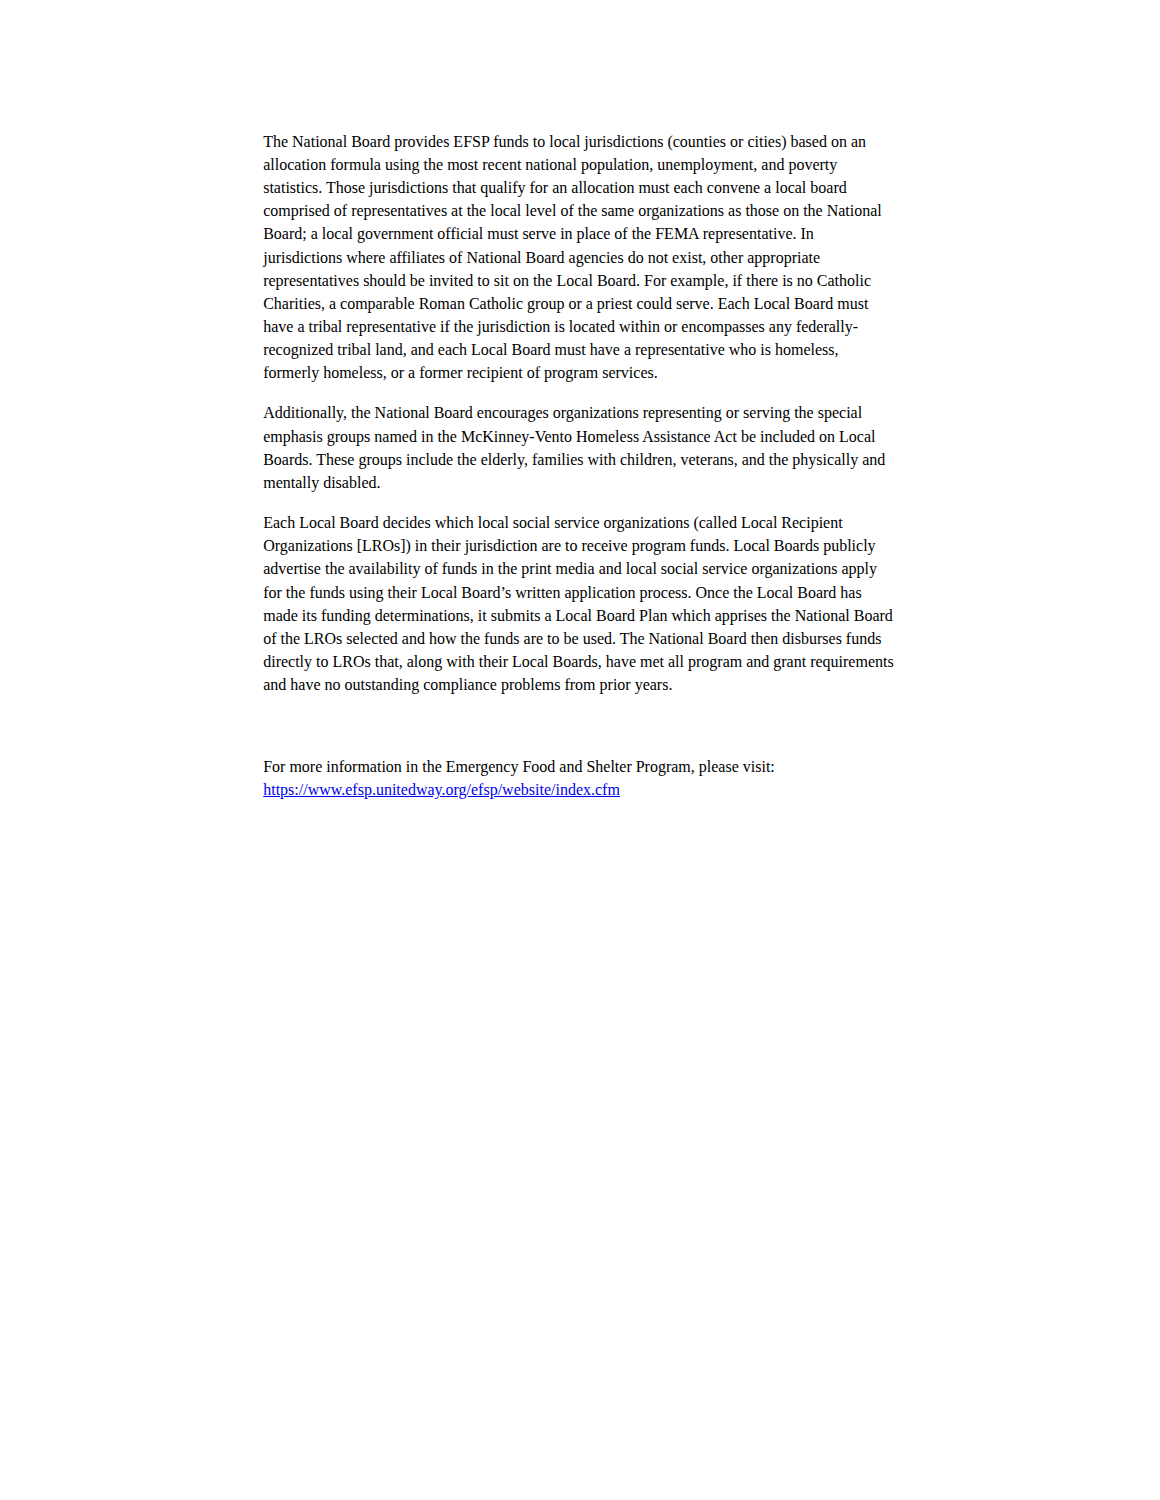The National Board provides EFSP funds to local jurisdictions (counties or cities) based on an allocation formula using the most recent national population, unemployment, and poverty statistics. Those jurisdictions that qualify for an allocation must each convene a local board comprised of representatives at the local level of the same organizations as those on the National Board; a local government official must serve in place of the FEMA representative. In jurisdictions where affiliates of National Board agencies do not exist, other appropriate representatives should be invited to sit on the Local Board. For example, if there is no Catholic Charities, a comparable Roman Catholic group or a priest could serve. Each Local Board must have a tribal representative if the jurisdiction is located within or encompasses any federally-recognized tribal land, and each Local Board must have a representative who is homeless, formerly homeless, or a former recipient of program services.
Additionally, the National Board encourages organizations representing or serving the special emphasis groups named in the McKinney-Vento Homeless Assistance Act be included on Local Boards. These groups include the elderly, families with children, veterans, and the physically and mentally disabled.
Each Local Board decides which local social service organizations (called Local Recipient Organizations [LROs]) in their jurisdiction are to receive program funds. Local Boards publicly advertise the availability of funds in the print media and local social service organizations apply for the funds using their Local Board’s written application process. Once the Local Board has made its funding determinations, it submits a Local Board Plan which apprises the National Board of the LROs selected and how the funds are to be used. The National Board then disburses funds directly to LROs that, along with their Local Boards, have met all program and grant requirements and have no outstanding compliance problems from prior years.
For more information in the Emergency Food and Shelter Program, please visit:
https://www.efsp.unitedway.org/efsp/website/index.cfm